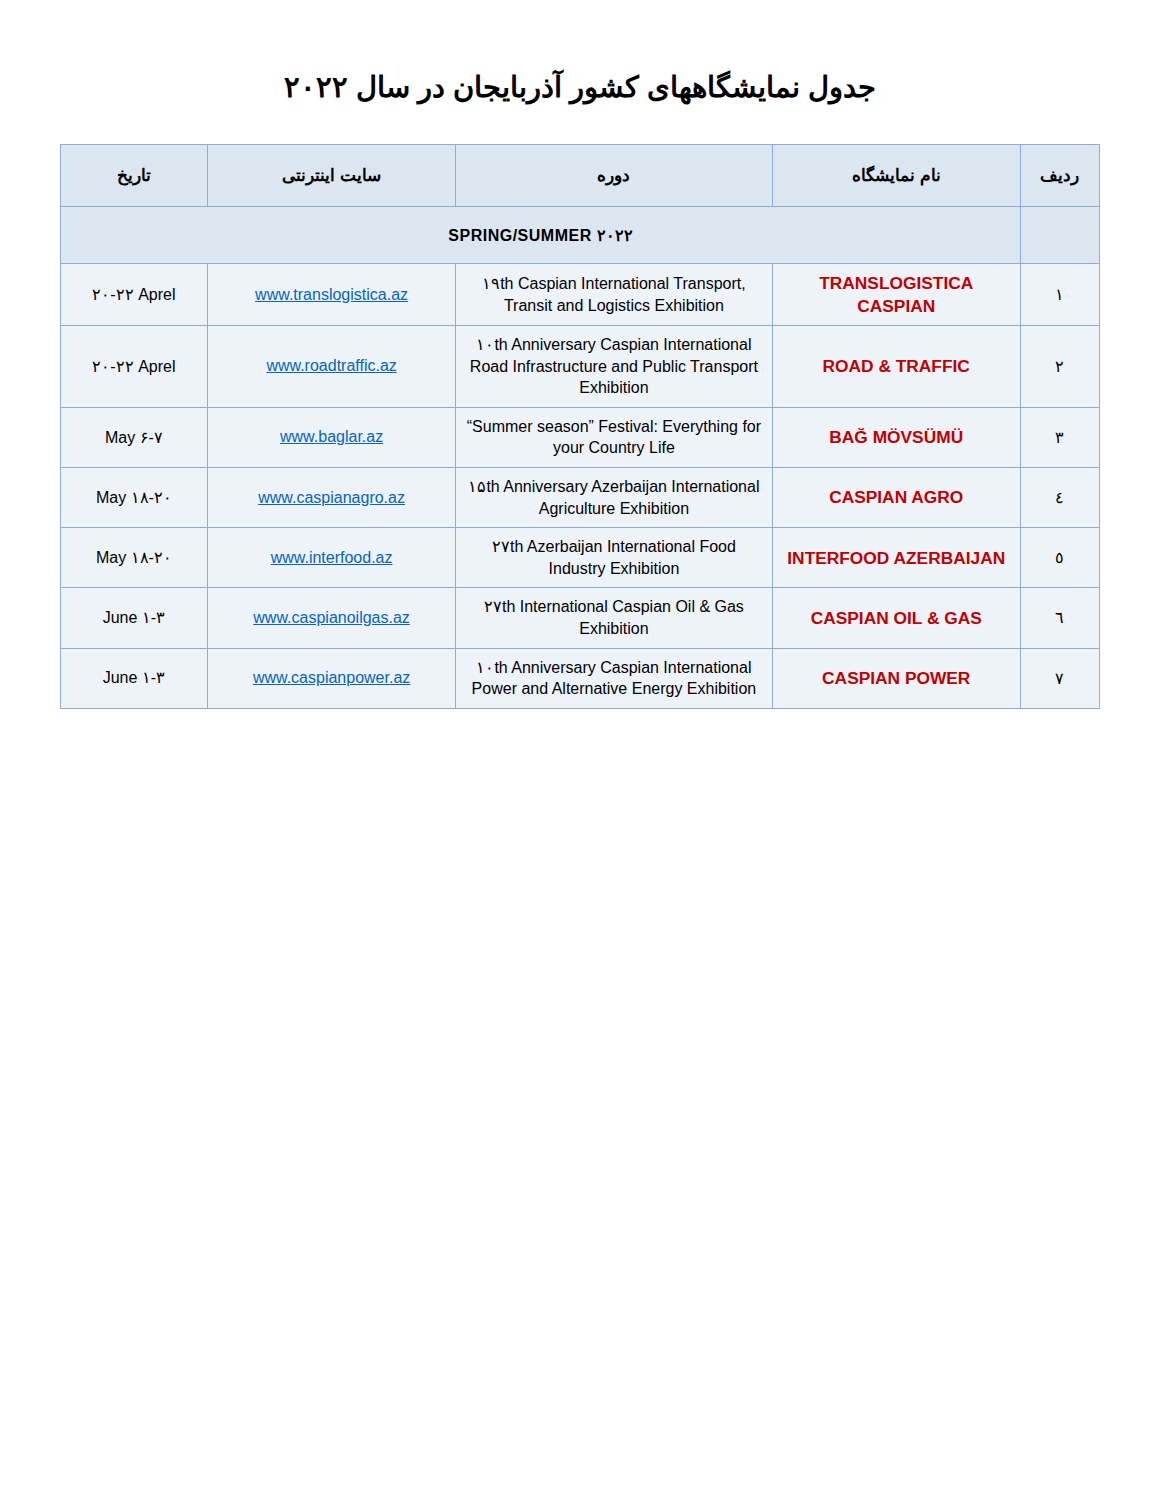جدول نمایشگاههای کشور آذربایجان در سال ۲۰۲۲
| ردیف | نام نمایشگاه | دوره | سایت اینترنتی | تاریخ |
| --- | --- | --- | --- | --- |
| | SPRING/SUMMER ۲۰۲۲ |
| ۱ | TRANSLOGISTICA CASPIAN | ۱۹th Caspian International Transport, Transit and Logistics Exhibition | www.translogistica.az | ۲۰-۲۲ Aprel |
| ۲ | ROAD & TRAFFIC | ۱۰th Anniversary Caspian International Road Infrastructure and Public Transport Exhibition | www.roadtraffic.az | ۲۰-۲۲ Aprel |
| ۳ | BAĞ MÖVSÜMÜ | “Summer season” Festival: Everything for your Country Life | www.baglar.az | May ۶-۷ |
| ٤ | CASPIAN AGRO | ۱۵th Anniversary Azerbaijan International Agriculture Exhibition | www.caspianagro.az | May ۱۸-۲۰ |
| ٥ | INTERFOOD AZERBAIJAN | ۲۷th Azerbaijan International Food Industry Exhibition | www.interfood.az | May ۱۸-۲۰ |
| ٦ | CASPIAN OIL & GAS | ۲۷th International Caspian Oil & Gas Exhibition | www.caspianoilgas.az | June ۱-۳ |
| ۷ | CASPIAN POWER | ۱۰th Anniversary Caspian International Power and Alternative Energy Exhibition | www.caspianpower.az | June ۱-۳ |